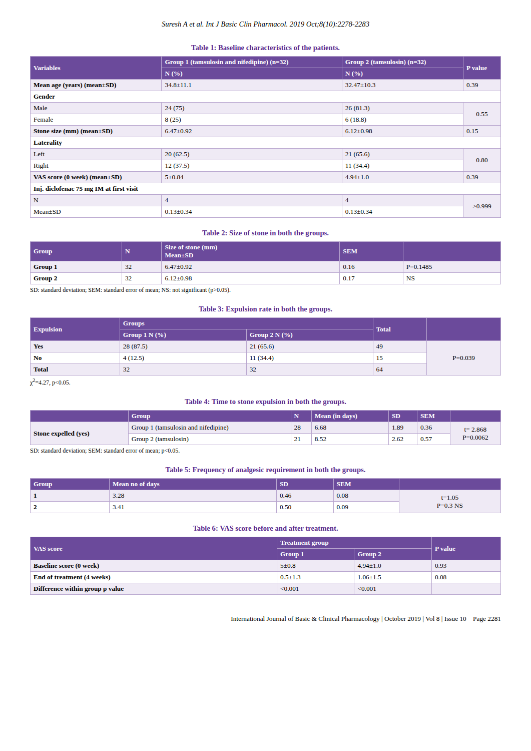Suresh A et al. Int J Basic Clin Pharmacol. 2019 Oct;8(10):2278-2283
Table 1: Baseline characteristics of the patients.
| Variables | Group 1 (tamsulosin and nifedipine) (n=32) | Group 2 (tamsulosin) (n=32) | P value |
| --- | --- | --- | --- |
| N (%) | N (%) |
| Mean age (years) (mean±SD) | 34.8±11.1 | 32.47±10.3 | 0.39 |
| Gender |
| Male | 24 (75) | 26 (81.3) | 0.55 |
| Female | 8 (25) | 6 (18.8) |
| Stone size (mm) (mean±SD) | 6.47±0.92 | 6.12±0.98 | 0.15 |
| Laterality |
| Left | 20 (62.5) | 21 (65.6) | 0.80 |
| Right | 12 (37.5) | 11 (34.4) |
| VAS score (0 week) (mean±SD) | 5±0.84 | 4.94±1.0 | 0.39 |
| Inj. diclofenac 75 mg IM at first visit |
| N | 4 | 4 | >0.999 |
| Mean±SD | 0.13±0.34 | 0.13±0.34 |
Table 2: Size of stone in both the groups.
| Group | N | Size of stone (mm) Mean±SD | SEM | |
| --- | --- | --- | --- | --- |
| Group 1 | 32 | 6.47±0.92 | 0.16 | P=0.1485 |
| Group 2 | 32 | 6.12±0.98 | 0.17 | NS |
SD: standard deviation; SEM: standard error of mean; NS: not significant (p>0.05).
Table 3: Expulsion rate in both the groups.
| Expulsion | Groups | Total | |
| --- | --- | --- | --- |
| Group 1 N (%) | Group 2 N (%) |
| Yes | 28 (87.5) | 21 (65.6) | 49 | P=0.039 |
| No | 4 (12.5) | 11 (34.4) | 15 |
| Total | 32 | 32 | 64 |
χ2=4.27, p<0.05.
Table 4: Time to stone expulsion in both the groups.
| | Group | N | Mean (in days) | SD | SEM | |
| --- | --- | --- | --- | --- | --- | --- |
| Stone expelled (yes) | Group 1 (tamsulosin and nifedipine) | 28 | 6.68 | 1.89 | 0.36 | t= 2.868 P=0.0062 |
| Group 2 (tamsulosin) | 21 | 8.52 | 2.62 | 0.57 |
SD: standard deviation; SEM: standard error of mean; p<0.05.
Table 5: Frequency of analgesic requirement in both the groups.
| Group | Mean no of days | SD | SEM | |
| --- | --- | --- | --- | --- |
| 1 | 3.28 | 0.46 | 0.08 | t=1.05 P=0.3 NS |
| 2 | 3.41 | 0.50 | 0.09 |
Table 6: VAS score before and after treatment.
| VAS score | Treatment group | P value |
| --- | --- | --- |
| Group 1 | Group 2 |
| Baseline score (0 week) | 5±0.8 | 4.94±1.0 | 0.93 |
| End of treatment (4 weeks) | 0.5±1.3 | 1.06±1.5 | 0.08 |
| Difference within group p value | <0.001 | <0.001 | |
International Journal of Basic & Clinical Pharmacology | October 2019 | Vol 8 | Issue 10 Page 2281